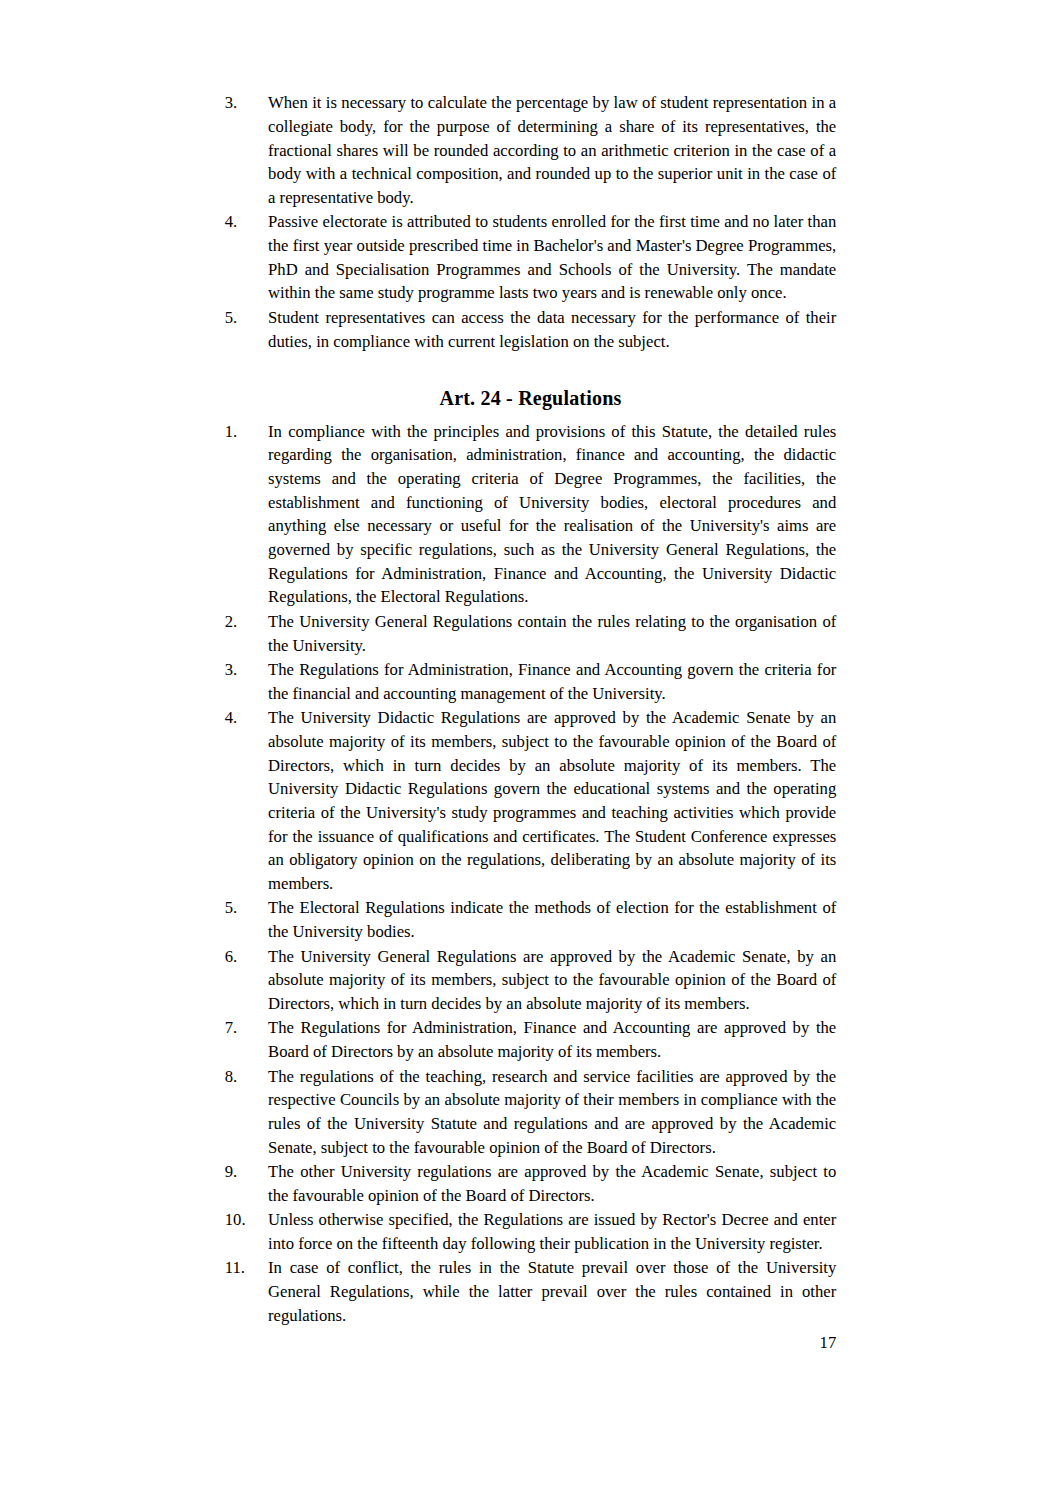3. When it is necessary to calculate the percentage by law of student representation in a collegiate body, for the purpose of determining a share of its representatives, the fractional shares will be rounded according to an arithmetic criterion in the case of a body with a technical composition, and rounded up to the superior unit in the case of a representative body.
4. Passive electorate is attributed to students enrolled for the first time and no later than the first year outside prescribed time in Bachelor's and Master's Degree Programmes, PhD and Specialisation Programmes and Schools of the University. The mandate within the same study programme lasts two years and is renewable only once.
5. Student representatives can access the data necessary for the performance of their duties, in compliance with current legislation on the subject.
Art. 24 - Regulations
1. In compliance with the principles and provisions of this Statute, the detailed rules regarding the organisation, administration, finance and accounting, the didactic systems and the operating criteria of Degree Programmes, the facilities, the establishment and functioning of University bodies, electoral procedures and anything else necessary or useful for the realisation of the University's aims are governed by specific regulations, such as the University General Regulations, the Regulations for Administration, Finance and Accounting, the University Didactic Regulations, the Electoral Regulations.
2. The University General Regulations contain the rules relating to the organisation of the University.
3. The Regulations for Administration, Finance and Accounting govern the criteria for the financial and accounting management of the University.
4. The University Didactic Regulations are approved by the Academic Senate by an absolute majority of its members, subject to the favourable opinion of the Board of Directors, which in turn decides by an absolute majority of its members. The University Didactic Regulations govern the educational systems and the operating criteria of the University's study programmes and teaching activities which provide for the issuance of qualifications and certificates. The Student Conference expresses an obligatory opinion on the regulations, deliberating by an absolute majority of its members.
5. The Electoral Regulations indicate the methods of election for the establishment of the University bodies.
6. The University General Regulations are approved by the Academic Senate, by an absolute majority of its members, subject to the favourable opinion of the Board of Directors, which in turn decides by an absolute majority of its members.
7. The Regulations for Administration, Finance and Accounting are approved by the Board of Directors by an absolute majority of its members.
8. The regulations of the teaching, research and service facilities are approved by the respective Councils by an absolute majority of their members in compliance with the rules of the University Statute and regulations and are approved by the Academic Senate, subject to the favourable opinion of the Board of Directors.
9. The other University regulations are approved by the Academic Senate, subject to the favourable opinion of the Board of Directors.
10. Unless otherwise specified, the Regulations are issued by Rector's Decree and enter into force on the fifteenth day following their publication in the University register.
11. In case of conflict, the rules in the Statute prevail over those of the University General Regulations, while the latter prevail over the rules contained in other regulations.
17